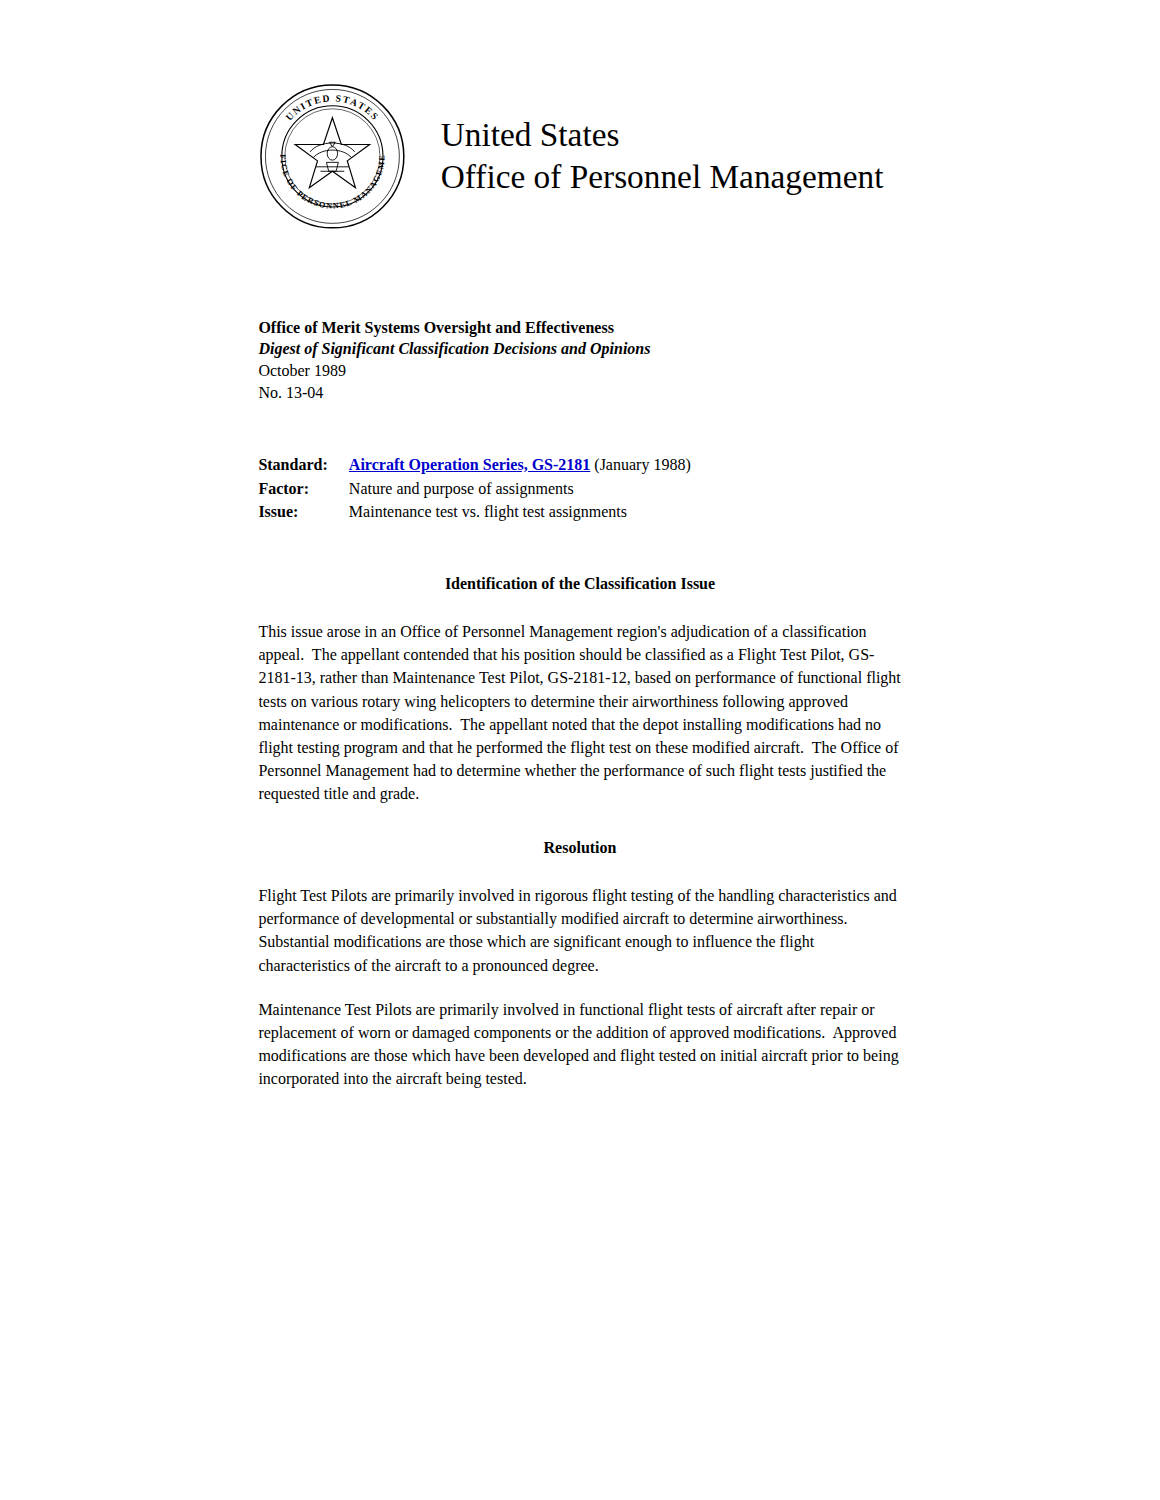UNITED STATES OFFICE OF PERSONNEL MANAGEMENT
United States
Office of Personnel Management
Office of Merit Systems Oversight and Effectiveness
Digest of Significant Classification Decisions and Opinions
October 1989
No. 13-04
| Standard: | Aircraft Operation Series, GS-2181 (January 1988) |
| Factor: | Nature and purpose of assignments |
| Issue: | Maintenance test vs. flight test assignments |
Identification of the Classification Issue
This issue arose in an Office of Personnel Management region's adjudication of a classification appeal. The appellant contended that his position should be classified as a Flight Test Pilot, GS-2181-13, rather than Maintenance Test Pilot, GS-2181-12, based on performance of functional flight tests on various rotary wing helicopters to determine their airworthiness following approved maintenance or modifications. The appellant noted that the depot installing modifications had no flight testing program and that he performed the flight test on these modified aircraft. The Office of Personnel Management had to determine whether the performance of such flight tests justified the requested title and grade.
Resolution
Flight Test Pilots are primarily involved in rigorous flight testing of the handling characteristics and performance of developmental or substantially modified aircraft to determine airworthiness. Substantial modifications are those which are significant enough to influence the flight characteristics of the aircraft to a pronounced degree.
Maintenance Test Pilots are primarily involved in functional flight tests of aircraft after repair or replacement of worn or damaged components or the addition of approved modifications. Approved modifications are those which have been developed and flight tested on initial aircraft prior to being incorporated into the aircraft being tested.